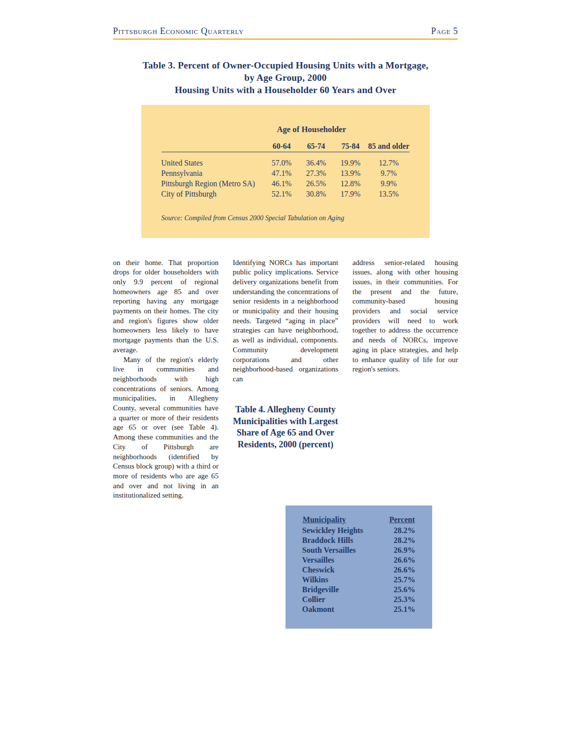Pittsburgh Economic Quarterly
Page 5
Table 3. Percent of Owner-Occupied Housing Units with a Mortgage,
by Age Group, 2000
Housing Units with a Householder 60 Years and Over
Age of Householder
| | 60-64 | 65-74 | 75-84 | 85 and older |
| --- | --- | --- | --- | --- |
| United States | 57.0% | 36.4% | 19.9% | 12.7% |
| Pennsylvania | 47.1% | 27.3% | 13.9% | 9.7% |
| Pittsburgh Region (Metro SA) | 46.1% | 26.5% | 12.8% | 9.9% |
| City of Pittsburgh | 52.1% | 30.8% | 17.9% | 13.5% |
Source: Compiled from Census 2000 Special Tabulation on Aging
on their home. That proportion drops for older householders with only 9.9 percent of regional homeowners age 85 and over reporting having any mortgage payments on their homes. The city and region's figures show older homeowners less likely to have mortgage payments than the U.S. average.
Many of the region's elderly live in communities and neighborhoods with high concentrations of seniors. Among municipalities, in Allegheny County, several communities have a quarter or more of their residents age 65 or over (see Table 4). Among these communities and the City of Pittsburgh are neighborhoods (identified by Census block group) with a third or more of residents who are age 65 and over and not living in an institutionalized setting.
Identifying NORCs has important public policy implications. Service delivery organizations benefit from understanding the concentrations of senior residents in a neighborhood or municipality and their housing needs. Targeted “aging in place” strategies can have neighborhood, as well as individual, components. Community development corporations and other neighborhood-based organizations can
Table 4. Allegheny County Municipalities with Largest
Share of Age 65 and Over Residents, 2000 (percent)
address senior-related housing issues, along with other housing issues, in their communities. For the present and the future, community-based housing providers and social service providers will need to work together to address the occurrence and needs of NORCs, improve aging in place strategies, and help to enhance quality of life for our region's seniors.
| Municipality | Percent |
| --- | --- |
| Sewickley Heights | 28.2% |
| Braddock Hills | 28.2% |
| South Versailles | 26.9% |
| Versailles | 26.6% |
| Cheswick | 26.6% |
| Wilkins | 25.7% |
| Bridgeville | 25.6% |
| Collier | 25.3% |
| Oakmont | 25.1% |